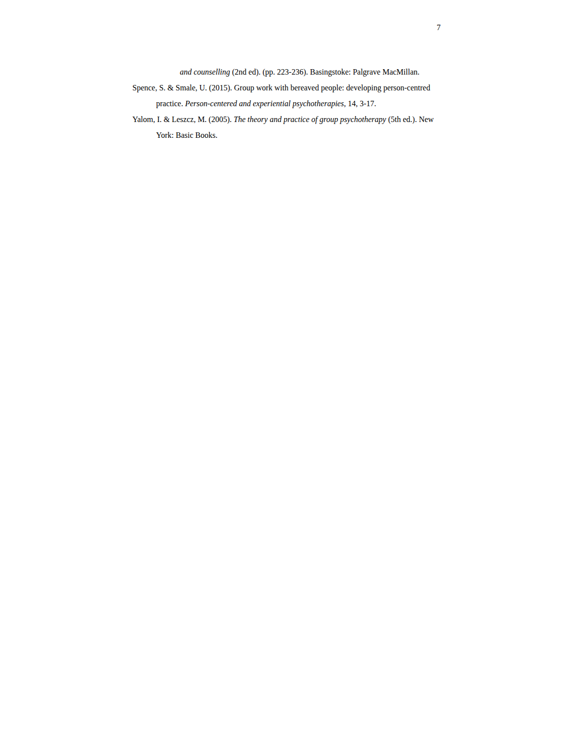7
and counselling (2nd ed). (pp. 223-236). Basingstoke: Palgrave MacMillan.
Spence, S. & Smale, U. (2015). Group work with bereaved people: developing person-centred practice. Person-centered and experiential psychotherapies, 14, 3-17.
Yalom, I. & Leszcz, M. (2005). The theory and practice of group psychotherapy (5th ed.). New York: Basic Books.